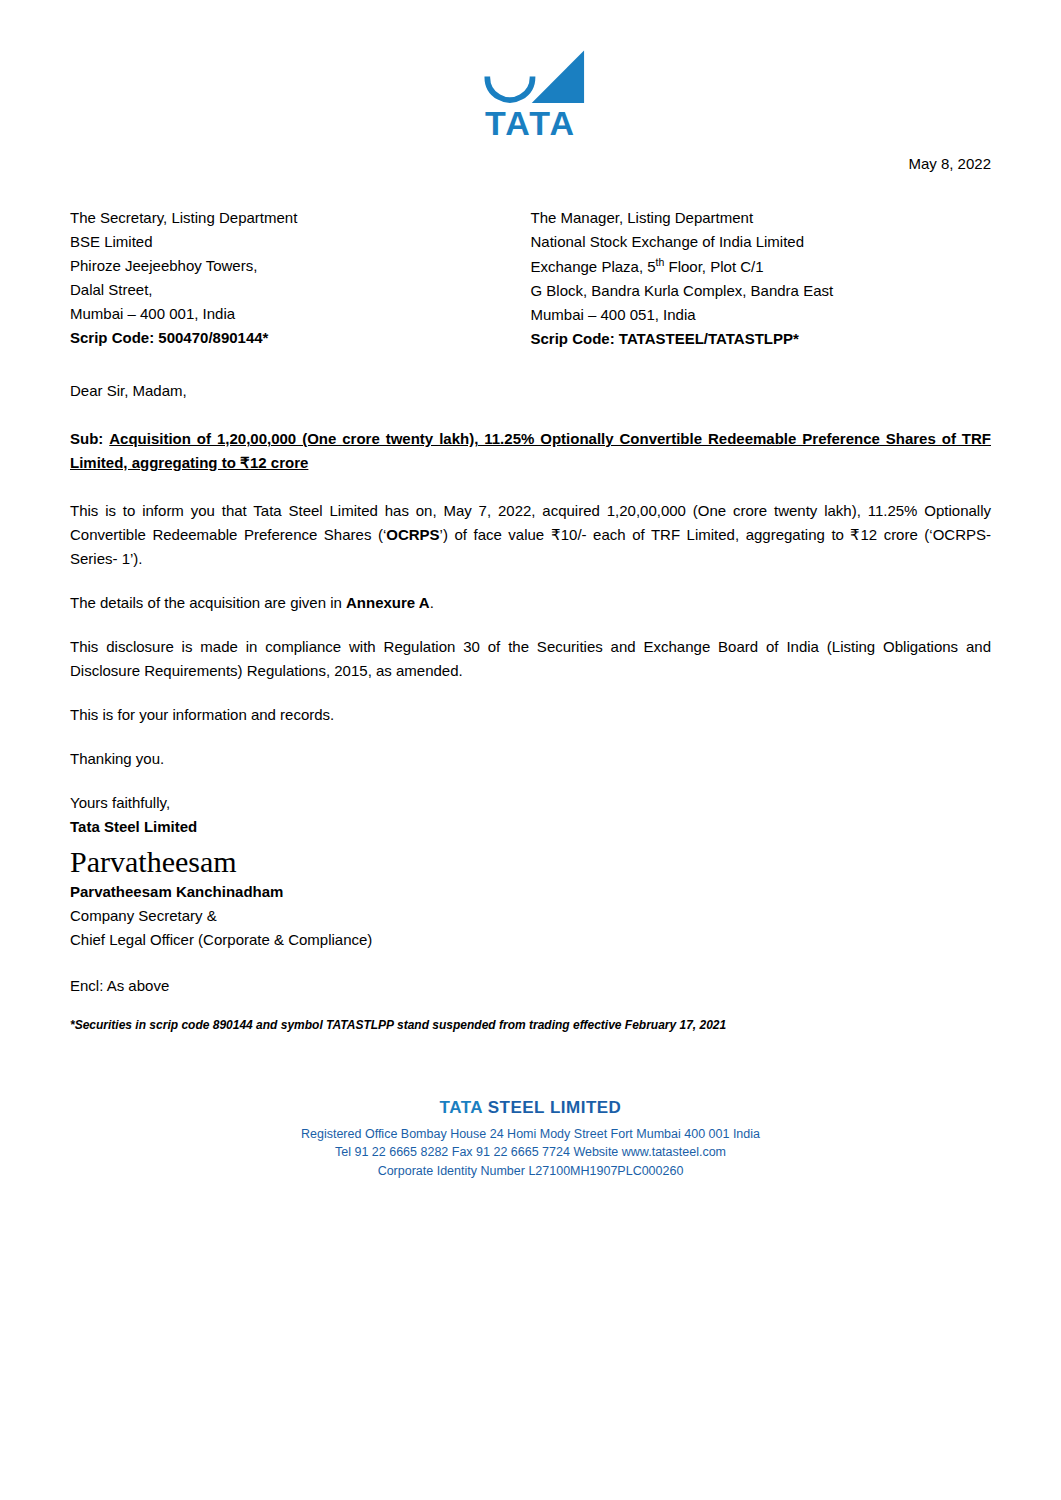◡◢
TATA
May 8, 2022
| The Secretary, Listing Department BSE Limited Phiroze Jeejeebhoy Towers, Dalal Street, Mumbai – 400 001, India Scrip Code: 500470/890144* | The Manager, Listing Department National Stock Exchange of India Limited Exchange Plaza, 5 th Floor, Plot C/1 G Block, Bandra Kurla Complex, Bandra East Mumbai – 400 051, India Scrip Code: TATASTEEL/TATASTLPP* |
Dear Sir, Madam,
Sub: Acquisition of 1,20,00,000 (One crore twenty lakh), 11.25% Optionally Convertible Redeemable Preference Shares of TRF Limited, aggregating to ₹12 crore
This is to inform you that Tata Steel Limited has on, May 7, 2022, acquired 1,20,00,000 (One crore twenty lakh), 11.25% Optionally Convertible Redeemable Preference Shares (‘OCRPS’) of face value ₹10/- each of TRF Limited, aggregating to ₹12 crore (‘OCRPS-Series- 1’).
The details of the acquisition are given in Annexure A.
This disclosure is made in compliance with Regulation 30 of the Securities and Exchange Board of India (Listing Obligations and Disclosure Requirements) Regulations, 2015, as amended.
This is for your information and records.
Thanking you.
Yours faithfully,
Tata Steel Limited
Parvatheesam
Parvatheesam Kanchinadham
Company Secretary &
Chief Legal Officer (Corporate & Compliance)
Encl: As above
*Securities in scrip code 890144 and symbol TATASTLPP stand suspended from trading effective February 17, 2021
TATA STEEL LIMITED
Registered Office Bombay House 24 Homi Mody Street Fort Mumbai 400 001 India
Tel 91 22 6665 8282 Fax 91 22 6665 7724 Website www.tatasteel.com
Corporate Identity Number L27100MH1907PLC000260